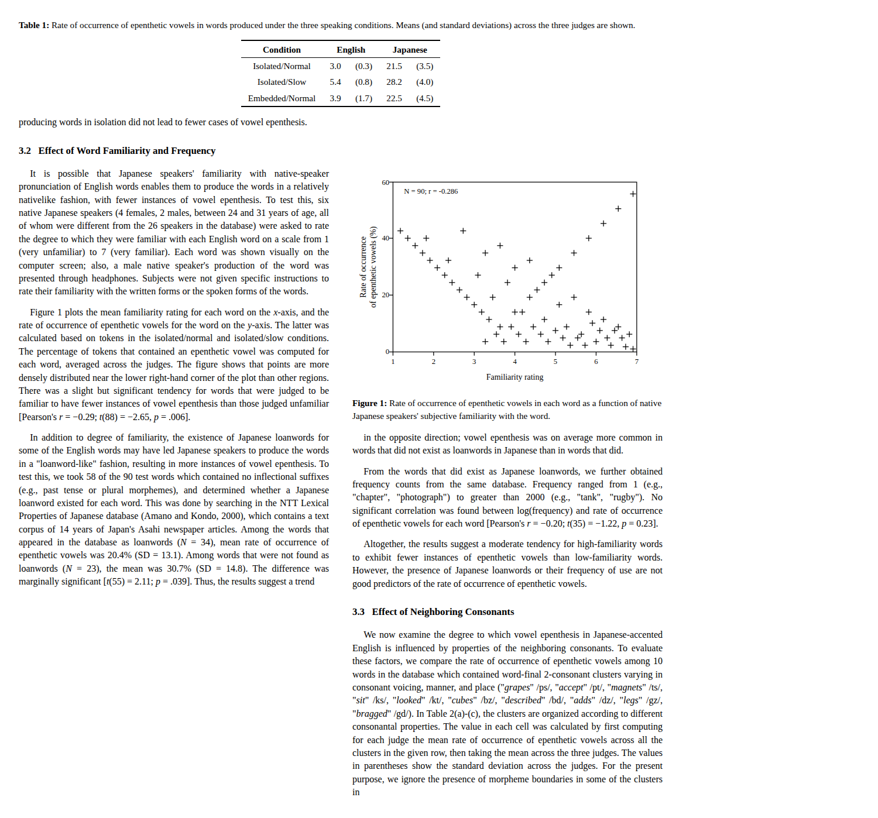Table 1: Rate of occurrence of epenthetic vowels in words produced under the three speaking conditions. Means (and standard deviations) across the three judges are shown.
| Condition | English | Japanese |
| --- | --- | --- |
| Isolated/Normal | 3.0 | (0.3) | 21.5 | (3.5) |
| Isolated/Slow | 5.4 | (0.8) | 28.2 | (4.0) |
| Embedded/Normal | 3.9 | (1.7) | 22.5 | (4.5) |
producing words in isolation did not lead to fewer cases of vowel epenthesis.
3.2 Effect of Word Familiarity and Frequency
It is possible that Japanese speakers' familiarity with native-speaker pronunciation of English words enables them to produce the words in a relatively nativelike fashion, with fewer instances of vowel epenthesis. To test this, six native Japanese speakers (4 females, 2 males, between 24 and 31 years of age, all of whom were different from the 26 speakers in the database) were asked to rate the degree to which they were familiar with each English word on a scale from 1 (very unfamiliar) to 7 (very familiar). Each word was shown visually on the computer screen; also, a male native speaker's production of the word was presented through headphones. Subjects were not given specific instructions to rate their familiarity with the written forms or the spoken forms of the words.
Figure 1 plots the mean familiarity rating for each word on the x-axis, and the rate of occurrence of epenthetic vowels for the word on the y-axis. The latter was calculated based on tokens in the isolated/normal and isolated/slow conditions. The percentage of tokens that contained an epenthetic vowel was computed for each word, averaged across the judges. The figure shows that points are more densely distributed near the lower right-hand corner of the plot than other regions. There was a slight but significant tendency for words that were judged to be familiar to have fewer instances of vowel epenthesis than those judged unfamiliar [Pearson's r = −0.29; t(88) = −2.65, p = .006].
In addition to degree of familiarity, the existence of Japanese loanwords for some of the English words may have led Japanese speakers to produce the words in a "loanword-like" fashion, resulting in more instances of vowel epenthesis. To test this, we took 58 of the 90 test words which contained no inflectional suffixes (e.g., past tense or plural morphemes), and determined whether a Japanese loanword existed for each word. This was done by searching in the NTT Lexical Properties of Japanese database (Amano and Kondo, 2000), which contains a text corpus of 14 years of Japan's Asahi newspaper articles. Among the words that appeared in the database as loanwords (N = 34), mean rate of occurrence of epenthetic vowels was 20.4% (SD = 13.1). Among words that were not found as loanwords (N = 23), the mean was 30.7% (SD = 14.8). The difference was marginally significant [t(55) = 2.11; p = .039]. Thus, the results suggest a trend
0 20 40 60 1 2 3 4 5 6 7 Familiarity rating Rate of occurrence of epenthetic vowels (%) N = 90; r = -0.286
Figure 1: Rate of occurrence of epenthetic vowels in each word as a function of native Japanese speakers' subjective familiarity with the word.
in the opposite direction; vowel epenthesis was on average more common in words that did not exist as loanwords in Japanese than in words that did.
From the words that did exist as Japanese loanwords, we further obtained frequency counts from the same database. Frequency ranged from 1 (e.g., "chapter", "photograph") to greater than 2000 (e.g., "tank", "rugby"). No significant correlation was found between log(frequency) and rate of occurrence of epenthetic vowels for each word [Pearson's r = −0.20; t(35) = −1.22, p = 0.23].
Altogether, the results suggest a moderate tendency for high-familiarity words to exhibit fewer instances of epenthetic vowels than low-familiarity words. However, the presence of Japanese loanwords or their frequency of use are not good predictors of the rate of occurrence of epenthetic vowels.
3.3 Effect of Neighboring Consonants
We now examine the degree to which vowel epenthesis in Japanese-accented English is influenced by properties of the neighboring consonants. To evaluate these factors, we compare the rate of occurrence of epenthetic vowels among 10 words in the database which contained word-final 2-consonant clusters varying in consonant voicing, manner, and place ("grapes" /ps/, "accept" /pt/, "magnets" /ts/, "sit" /ks/, "looked" /kt/, "cubes" /bz/, "described" /bd/, "adds" /dz/, "legs" /gz/, "bragged" /gd/). In Table 2(a)-(c), the clusters are organized according to different consonantal properties. The value in each cell was calculated by first computing for each judge the mean rate of occurrence of epenthetic vowels across all the clusters in the given row, then taking the mean across the three judges. The values in parentheses show the standard deviation across the judges. For the present purpose, we ignore the presence of morpheme boundaries in some of the clusters in